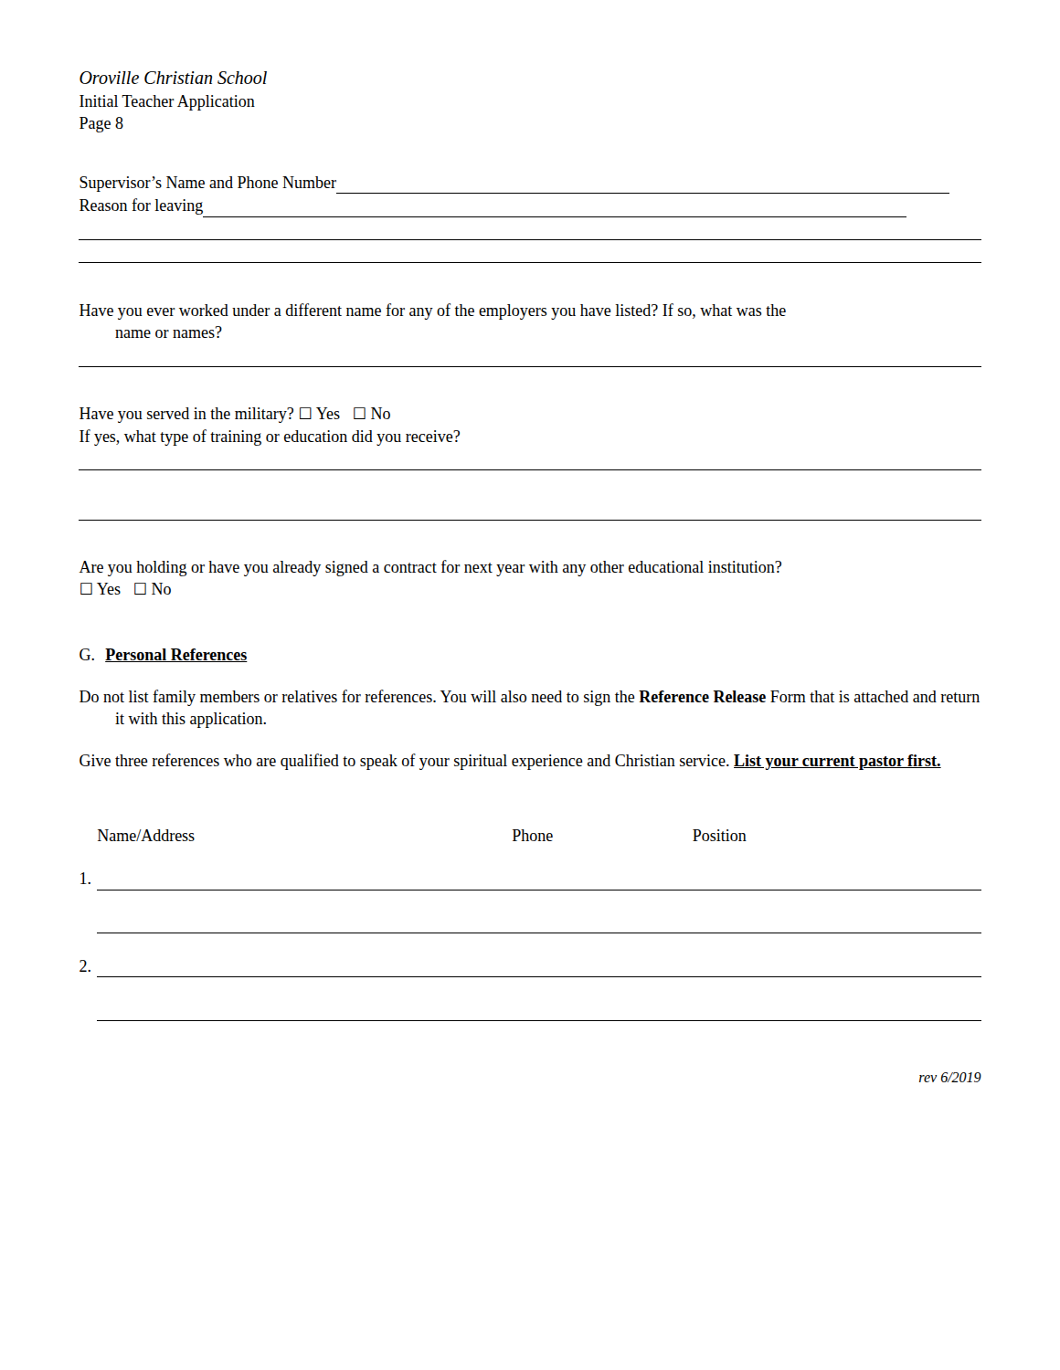Oroville Christian School
Initial Teacher Application
Page 8
Supervisor’s Name and Phone Number
Reason for leaving
Have you ever worked under a different name for any of the employers you have listed? If so, what was the
name or names?
Have you served in the military? ☐ Yes ☐ No
If yes, what type of training or education did you receive?
Are you holding or have you already signed a contract for next year with any other educational institution?
☐ Yes ☐ No
G. Personal References
Do not list family members or relatives for references. You will also need to sign the Reference Release Form that is attached and return it with this application.
Give three references who are qualified to speak of your spiritual experience and Christian service. List your current pastor first.
| | Name/Address | Phone | Position |
| 1. | |
| 2. | |
rev 6/2019